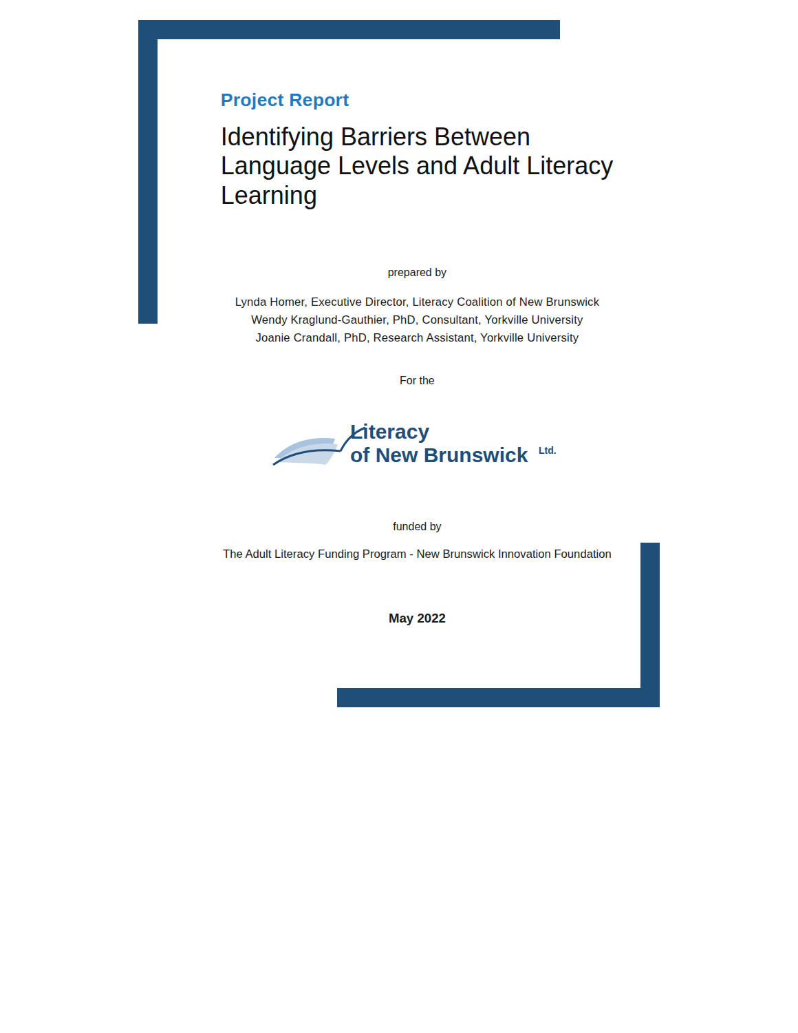Project Report
Identifying Barriers Between Language Levels and Adult Literacy Learning
prepared by
Lynda Homer, Executive Director, Literacy Coalition of New Brunswick
Wendy Kraglund-Gauthier, PhD, Consultant, Yorkville University
Joanie Crandall, PhD, Research Assistant, Yorkville University
For the
Literacy of New Brunswick Ltd.
funded by
The Adult Literacy Funding Program - New Brunswick Innovation Foundation
May 2022